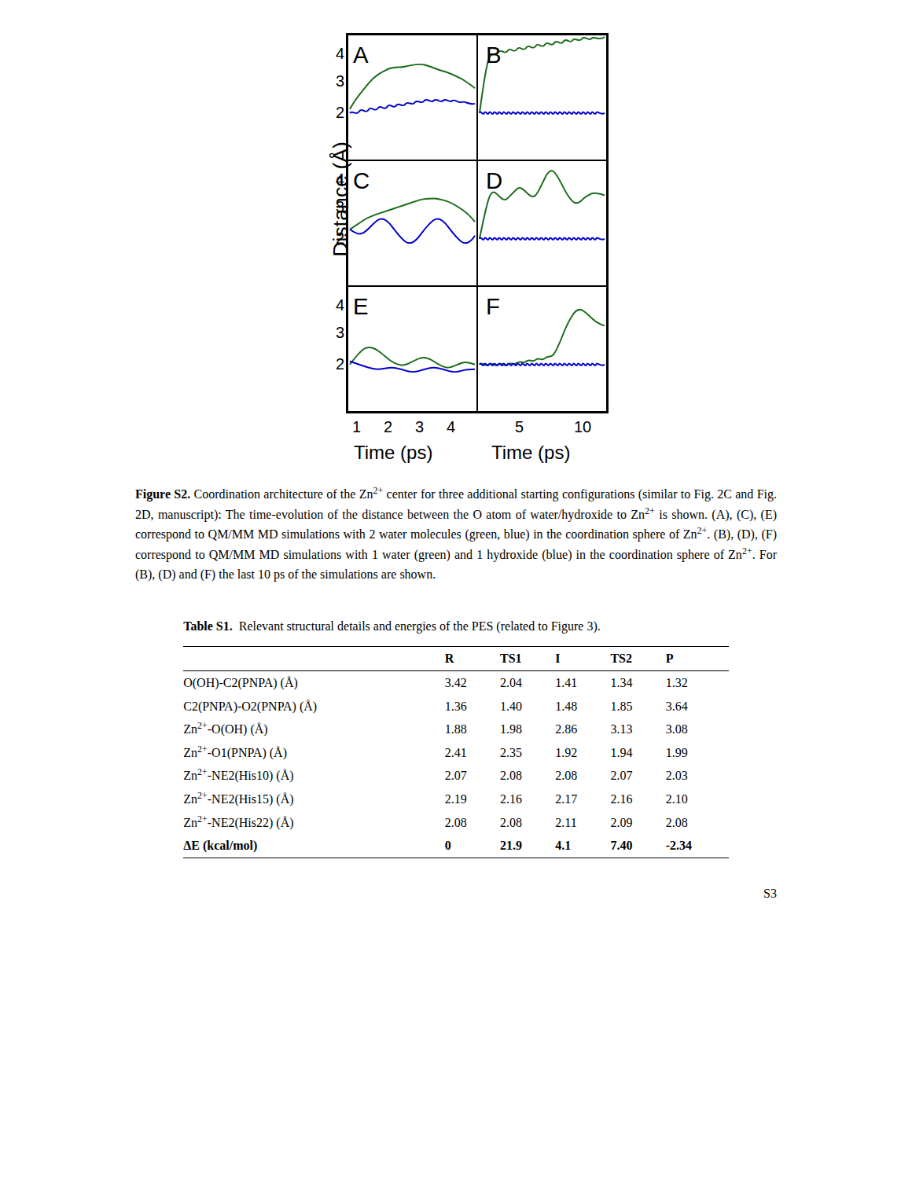Distance (Å)
4 3 2 4 3 2 4 3 2
A
B
C
D
E
F
1 2 3 4 5 10
Time (ps) Time (ps)
Figure S2. Coordination architecture of the Zn2+ center for three additional starting configurations (similar to Fig. 2C and Fig. 2D, manuscript): The time-evolution of the distance between the O atom of water/hydroxide to Zn2+ is shown. (A), (C), (E) correspond to QM/MM MD simulations with 2 water molecules (green, blue) in the coordination sphere of Zn2+. (B), (D), (F) correspond to QM/MM MD simulations with 1 water (green) and 1 hydroxide (blue) in the coordination sphere of Zn2+. For (B), (D) and (F) the last 10 ps of the simulations are shown.
Table S1. Relevant structural details and energies of the PES (related to Figure 3).
| | R | TS1 | I | TS2 | P |
| --- | --- | --- | --- | --- | --- |
| O(OH)-C2(PNPA) (Å) | 3.42 | 2.04 | 1.41 | 1.34 | 1.32 |
| C2(PNPA)-O2(PNPA) (Å) | 1.36 | 1.40 | 1.48 | 1.85 | 3.64 |
| Zn 2+ -O(OH) (Å) | 1.88 | 1.98 | 2.86 | 3.13 | 3.08 |
| Zn 2+ -O1(PNPA) (Å) | 2.41 | 2.35 | 1.92 | 1.94 | 1.99 |
| Zn 2+ -NE2(His10) (Å) | 2.07 | 2.08 | 2.08 | 2.07 | 2.03 |
| Zn 2+ -NE2(His15) (Å) | 2.19 | 2.16 | 2.17 | 2.16 | 2.10 |
| Zn 2+ -NE2(His22) (Å) | 2.08 | 2.08 | 2.11 | 2.09 | 2.08 |
| ΔE (kcal/mol) | 0 | 21.9 | 4.1 | 7.40 | -2.34 |
S3